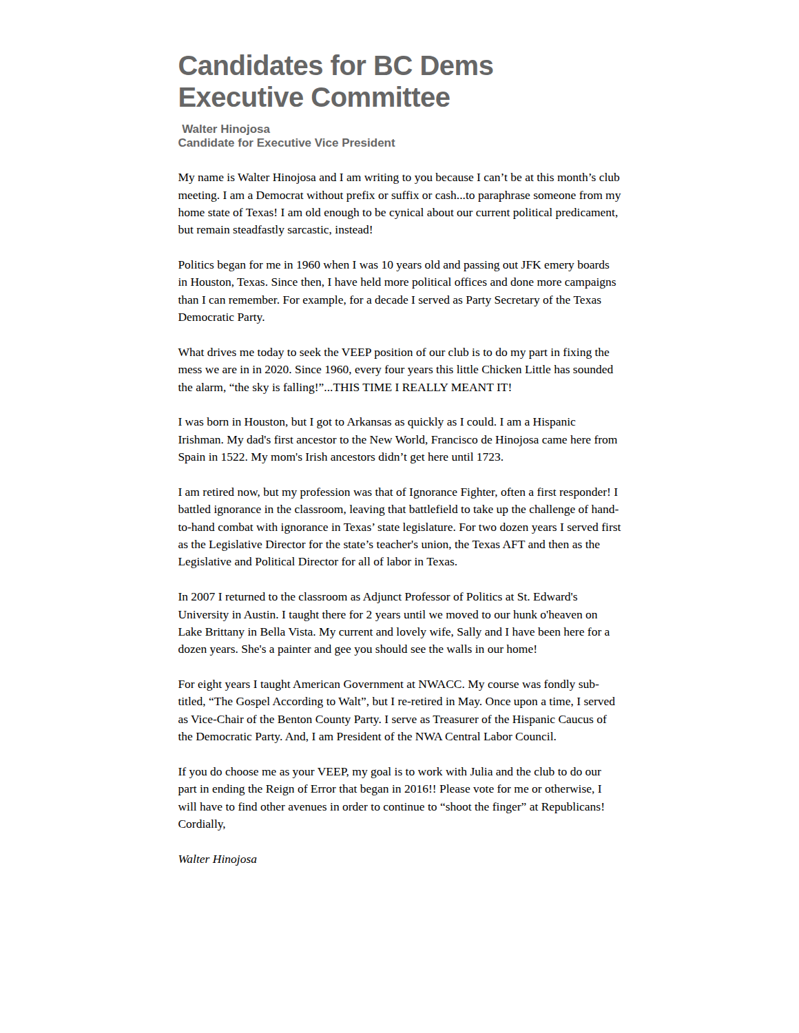Candidates for BC Dems Executive Committee
Walter Hinojosa
Candidate for Executive Vice President
My name is Walter Hinojosa and I am writing to you because I can’t be at this month’s club meeting. I am a Democrat without prefix or suffix or cash...to paraphrase someone from my home state of Texas! I am old enough to be cynical about our current political predicament, but remain steadfastly sarcastic, instead!
Politics began for me in 1960 when I was 10 years old and passing out JFK emery boards in Houston, Texas. Since then, I have held more political offices and done more campaigns than I can remember. For example, for a decade I served as Party Secretary of the Texas Democratic Party.
What drives me today to seek the VEEP position of our club is to do my part in fixing the mess we are in in 2020. Since 1960, every four years this little Chicken Little has sounded the alarm, “the sky is falling!”...THIS TIME I REALLY MEANT IT!
I was born in Houston, but I got to Arkansas as quickly as I could. I am a Hispanic Irishman. My dad's first ancestor to the New World, Francisco de Hinojosa came here from Spain in 1522. My mom's Irish ancestors didn’t get here until 1723.
I am retired now, but my profession was that of Ignorance Fighter, often a first responder! I battled ignorance in the classroom, leaving that battlefield to take up the challenge of hand-to-hand combat with ignorance in Texas’ state legislature. For two dozen years I served first as the Legislative Director for the state’s teacher's union, the Texas AFT and then as the Legislative and Political Director for all of labor in Texas.
In 2007 I returned to the classroom as Adjunct Professor of Politics at St. Edward's University in Austin. I taught there for 2 years until we moved to our hunk o'heaven on Lake Brittany in Bella Vista. My current and lovely wife, Sally and I have been here for a dozen years. She's a painter and gee you should see the walls in our home!
For eight years I taught American Government at NWACC. My course was fondly sub-titled, “The Gospel According to Walt”, but I re-retired in May. Once upon a time, I served as Vice-Chair of the Benton County Party. I serve as Treasurer of the Hispanic Caucus of the Democratic Party. And, I am President of the NWA Central Labor Council.
If you do choose me as your VEEP, my goal is to work with Julia and the club to do our part in ending the Reign of Error that began in 2016!! Please vote for me or otherwise, I will have to find other avenues in order to continue to “shoot the finger” at Republicans!
Cordially,
Walter Hinojosa